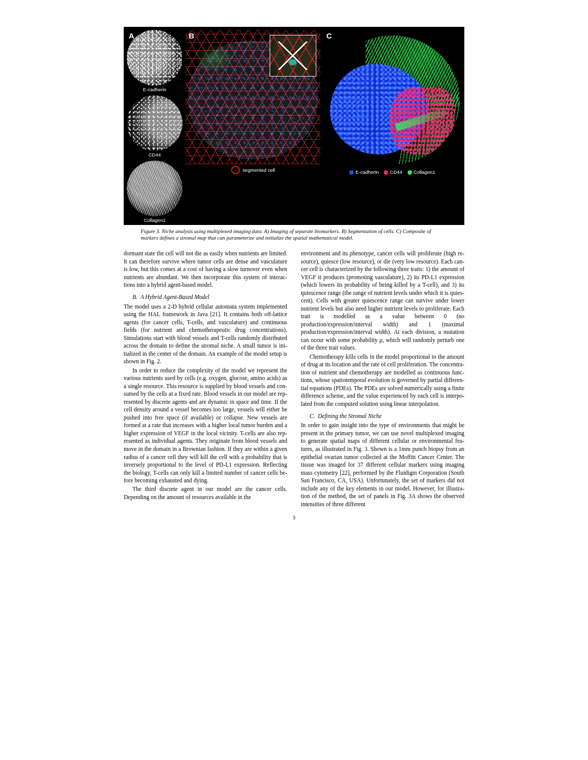A
E-cadherin
CD44
Collagen1
B
segmented cell
C
E-cadherin CD44 Collagen1
Figure 3. Niche analysis using multiplexed imaging data. A) Imaging of separate biomarkers. B) Segmentation of cells. C) Composite of markers defines a stromal map that can parameterize and initialize the spatial mathematical model.
dormant state the cell will not die as easily when nutrients are limited. It can therefore survive where tumor cells are dense and vasculature is low, but this comes at a cost of having a slow turnover even when nutrients are abundant. We then incorporate this system of interactions into a hybrid agent-based model.
B. A Hybrid Agent-Based Model
The model uses a 2-D hybrid cellular automata system implemented using the HAL framework in Java [21]. It contains both off-lattice agents (for cancer cells, T-cells, and vasculature) and continuous fields (for nutrient and chemotherapeutic drug concentrations). Simulations start with blood vessels and T-cells randomly distributed across the domain to define the stromal niche. A small tumor is initialized in the center of the domain. An example of the model setup is shown in Fig. 2.
In order to reduce the complexity of the model we represent the various nutrients used by cells (e.g. oxygen, glucose, amino acids) as a single resource. This resource is supplied by blood vessels and consumed by the cells at a fixed rate. Blood vessels in our model are represented by discrete agents and are dynamic in space and time. If the cell density around a vessel becomes too large, vessels will either be pushed into free space (if available) or collapse. New vessels are formed at a rate that increases with a higher local tumor burden and a higher expression of VEGF in the local vicinity. T-cells are also represented as individual agents. They originate from blood vessels and move in the domain in a Brownian fashion. If they are within a given radius of a cancer cell they will kill the cell with a probability that is inversely proportional to the level of PD-L1 expression. Reflecting the biology, T-cells can only kill a limited number of cancer cells before becoming exhausted and dying.
The third discrete agent in our model are the cancer cells. Depending on the amount of resources available in the
environment and its phenotype, cancer cells will proliferate (high resource), quiesce (low resource), or die (very low resource). Each cancer cell is characterized by the following three traits: 1) the amount of VEGF it produces (promoting vasculature), 2) its PD-L1 expression (which lowers its probability of being killed by a T-cell), and 3) its quiescence range (the range of nutrient levels under which it is quiescent). Cells with greater quiescence range can survive under lower nutrient levels but also need higher nutrient levels to proliferate. Each trait is modelled as a value between 0 (no production/expression/interval width) and 1 (maximal production/expression/interval width). At each division, a mutation can occur with some probability μ, which will randomly perturb one of the three trait values.
Chemotherapy kills cells in the model proportional to the amount of drug at its location and the rate of cell proliferation. The concentration of nutrient and chemotherapy are modelled as continuous functions, whose spatiotemporal evolution is governed by partial differential equations (PDEs). The PDEs are solved numerically using a finite difference scheme, and the value experienced by each cell is interpolated from the computed solution using linear interpolation.
C. Defining the Stromal Niche
In order to gain insight into the type of environments that might be present in the primary tumor, we can use novel multiplexed imaging to generate spatial maps of different cellular or environmental features, as illustrated in Fig. 3. Shown is a 1mm punch biopsy from an epithelial ovarian tumor collected at the Moffitt Cancer Center. The tissue was imaged for 37 different cellular markers using imaging mass cytometry [22], performed by the Fluidigm Corporation (South San Francisco, CA, USA). Unfortunately, the set of markers did not include any of the key elements in our model. However, for illustration of the method, the set of panels in Fig. 3A shows the observed intensities of three different
3